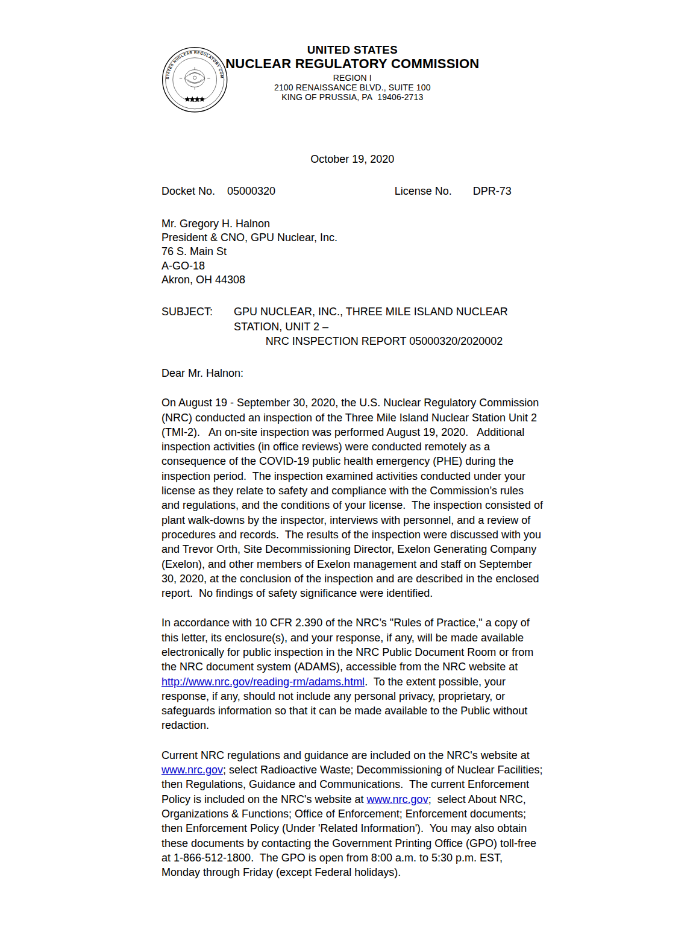UNITED STATES NUCLEAR REGULATORY COMMISSION
UNITED STATES
NUCLEAR REGULATORY COMMISSION
REGION I
2100 RENAISSANCE BLVD., SUITE 100
KING OF PRUSSIA, PA 19406-2713
October 19, 2020
Docket No. 05000320
License No. DPR-73
Mr. Gregory H. Halnon
President & CNO, GPU Nuclear, Inc.
76 S. Main St
A-GO-18
Akron, OH 44308
SUBJECT:
GPU NUCLEAR, INC., THREE MILE ISLAND NUCLEAR STATION, UNIT 2 –
NRC INSPECTION REPORT 05000320/2020002
Dear Mr. Halnon:
On August 19 - September 30, 2020, the U.S. Nuclear Regulatory Commission (NRC) conducted an inspection of the Three Mile Island Nuclear Station Unit 2 (TMI-2). An on-site inspection was performed August 19, 2020. Additional inspection activities (in office reviews) were conducted remotely as a consequence of the COVID-19 public health emergency (PHE) during the inspection period. The inspection examined activities conducted under your license as they relate to safety and compliance with the Commission’s rules and regulations, and the conditions of your license. The inspection consisted of plant walk-downs by the inspector, interviews with personnel, and a review of procedures and records. The results of the inspection were discussed with you and Trevor Orth, Site Decommissioning Director, Exelon Generating Company (Exelon), and other members of Exelon management and staff on September 30, 2020, at the conclusion of the inspection and are described in the enclosed report. No findings of safety significance were identified.
In accordance with 10 CFR 2.390 of the NRC’s "Rules of Practice," a copy of this letter, its enclosure(s), and your response, if any, will be made available electronically for public inspection in the NRC Public Document Room or from the NRC document system (ADAMS), accessible from the NRC website at http://www.nrc.gov/reading-rm/adams.html. To the extent possible, your response, if any, should not include any personal privacy, proprietary, or safeguards information so that it can be made available to the Public without redaction.
Current NRC regulations and guidance are included on the NRC's website at www.nrc.gov; select Radioactive Waste; Decommissioning of Nuclear Facilities; then Regulations, Guidance and Communications. The current Enforcement Policy is included on the NRC's website at www.nrc.gov; select About NRC, Organizations & Functions; Office of Enforcement; Enforcement documents; then Enforcement Policy (Under 'Related Information'). You may also obtain these documents by contacting the Government Printing Office (GPO) toll-free at 1-866-512-1800. The GPO is open from 8:00 a.m. to 5:30 p.m. EST, Monday through Friday (except Federal holidays).